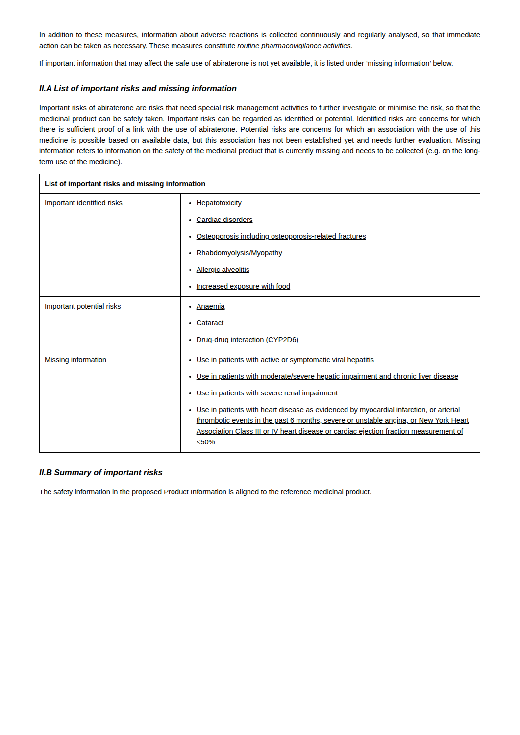In addition to these measures, information about adverse reactions is collected continuously and regularly analysed, so that immediate action can be taken as necessary. These measures constitute routine pharmacovigilance activities.
If important information that may affect the safe use of abiraterone is not yet available, it is listed under ‘missing information’ below.
II.A List of important risks and missing information
Important risks of abiraterone are risks that need special risk management activities to further investigate or minimise the risk, so that the medicinal product can be safely taken. Important risks can be regarded as identified or potential. Identified risks are concerns for which there is sufficient proof of a link with the use of abiraterone. Potential risks are concerns for which an association with the use of this medicine is possible based on available data, but this association has not been established yet and needs further evaluation. Missing information refers to information on the safety of the medicinal product that is currently missing and needs to be collected (e.g. on the long-term use of the medicine).
| List of important risks and missing information |
| --- |
| Important identified risks | Hepatotoxicity Cardiac disorders Osteoporosis including osteoporosis-related fractures Rhabdomyolysis/Myopathy Allergic alveolitis Increased exposure with food |
| Important potential risks | Anaemia Cataract Drug-drug interaction (CYP2D6) |
| Missing information | Use in patients with active or symptomatic viral hepatitis Use in patients with moderate/severe hepatic impairment and chronic liver disease Use in patients with severe renal impairment Use in patients with heart disease as evidenced by myocardial infarction, or arterial thrombotic events in the past 6 months, severe or unstable angina, or New York Heart Association Class III or IV heart disease or cardiac ejection fraction measurement of <50% |
II.B Summary of important risks
The safety information in the proposed Product Information is aligned to the reference medicinal product.